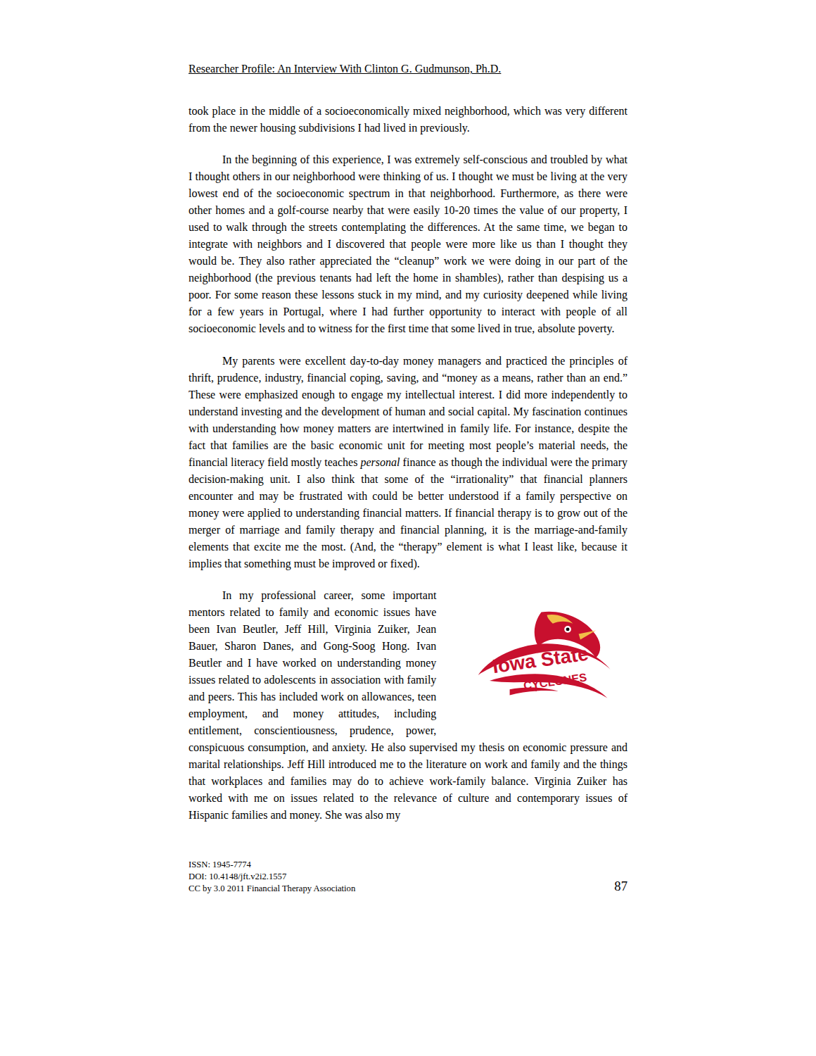Researcher Profile: An Interview With Clinton G. Gudmunson, Ph.D.
took place in the middle of a socioeconomically mixed neighborhood, which was very different from the newer housing subdivisions I had lived in previously.
In the beginning of this experience, I was extremely self-conscious and troubled by what I thought others in our neighborhood were thinking of us. I thought we must be living at the very lowest end of the socioeconomic spectrum in that neighborhood. Furthermore, as there were other homes and a golf-course nearby that were easily 10-20 times the value of our property, I used to walk through the streets contemplating the differences. At the same time, we began to integrate with neighbors and I discovered that people were more like us than I thought they would be. They also rather appreciated the “cleanup” work we were doing in our part of the neighborhood (the previous tenants had left the home in shambles), rather than despising us a poor. For some reason these lessons stuck in my mind, and my curiosity deepened while living for a few years in Portugal, where I had further opportunity to interact with people of all socioeconomic levels and to witness for the first time that some lived in true, absolute poverty.
My parents were excellent day-to-day money managers and practiced the principles of thrift, prudence, industry, financial coping, saving, and “money as a means, rather than an end.” These were emphasized enough to engage my intellectual interest. I did more independently to understand investing and the development of human and social capital. My fascination continues with understanding how money matters are intertwined in family life. For instance, despite the fact that families are the basic economic unit for meeting most people’s material needs, the financial literacy field mostly teaches personal finance as though the individual were the primary decision-making unit. I also think that some of the “irrationality” that financial planners encounter and may be frustrated with could be better understood if a family perspective on money were applied to understanding financial matters. If financial therapy is to grow out of the merger of marriage and family therapy and financial planning, it is the marriage-and-family elements that excite me the most. (And, the “therapy” element is what I least like, because it implies that something must be improved or fixed).
In my professional career, some important mentors related to family and economic issues have been Ivan Beutler, Jeff Hill, Virginia Zuiker, Jean Bauer, Sharon Danes, and Gong-Soog Hong. Ivan Beutler and I have worked on understanding money issues related to adolescents in association with family and peers. This has included work on allowances, teen employment, and money attitudes, including entitlement, conscientiousness, prudence, power, conspicuous consumption, and anxiety. He also supervised my thesis on economic pressure and marital relationships. Jeff Hill introduced me to the literature on work and family and the things that workplaces and families may do to achieve work-family balance. Virginia Zuiker has worked with me on issues related to the relevance of culture and contemporary issues of Hispanic families and money. She was also my
ISSN: 1945-7774
DOI: 10.4148/jft.v2i2.1557
CC by 3.0 2011 Financial Therapy Association 87